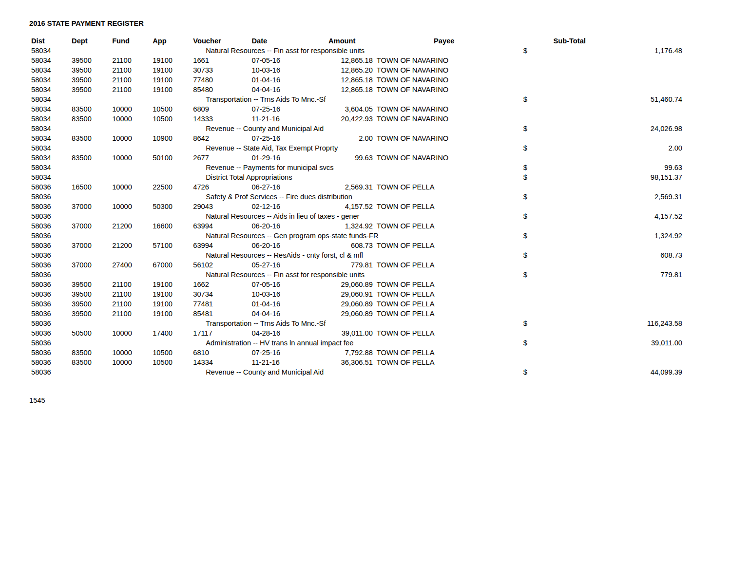2016 STATE PAYMENT REGISTER
| Dist | Dept | Fund | App | Voucher | Date | Amount | Payee | Sub-Total |
| --- | --- | --- | --- | --- | --- | --- | --- | --- |
| 58034 | | | | Natural Resources -- Fin asst for responsible units | $ | 1,176.48 |
| 58034 | 39500 | 21100 | 19100 | 1661 | 07-05-16 | 12,865.18 | TOWN OF NAVARINO | |
| 58034 | 39500 | 21100 | 19100 | 30733 | 10-03-16 | 12,865.20 | TOWN OF NAVARINO | |
| 58034 | 39500 | 21100 | 19100 | 77480 | 01-04-16 | 12,865.18 | TOWN OF NAVARINO | |
| 58034 | 39500 | 21100 | 19100 | 85480 | 04-04-16 | 12,865.18 | TOWN OF NAVARINO | |
| 58034 | | | | Transportation -- Trns Aids To Mnc.-Sf | $ | 51,460.74 |
| 58034 | 83500 | 10000 | 10500 | 6809 | 07-25-16 | 3,604.05 | TOWN OF NAVARINO | |
| 58034 | 83500 | 10000 | 10500 | 14333 | 11-21-16 | 20,422.93 | TOWN OF NAVARINO | |
| 58034 | | | | Revenue -- County and Municipal Aid | $ | 24,026.98 |
| 58034 | 83500 | 10000 | 10900 | 8642 | 07-25-16 | 2.00 | TOWN OF NAVARINO | |
| 58034 | | | | Revenue -- State Aid, Tax Exempt Proprty | $ | 2.00 |
| 58034 | 83500 | 10000 | 50100 | 2677 | 01-29-16 | 99.63 | TOWN OF NAVARINO | |
| 58034 | | | | Revenue -- Payments for municipal svcs | $ | 99.63 |
| 58034 | | | | District Total Appropriations | $ | 98,151.37 |
| 58036 | 16500 | 10000 | 22500 | 4726 | 06-27-16 | 2,569.31 | TOWN OF PELLA | |
| 58036 | | | | Safety & Prof Services -- Fire dues distribution | $ | 2,569.31 |
| 58036 | 37000 | 10000 | 50300 | 29043 | 02-12-16 | 4,157.52 | TOWN OF PELLA | |
| 58036 | | | | Natural Resources -- Aids in lieu of taxes - gener | $ | 4,157.52 |
| 58036 | 37000 | 21200 | 16600 | 63994 | 06-20-16 | 1,324.92 | TOWN OF PELLA | |
| 58036 | | | | Natural Resources -- Gen program ops-state funds-FR | $ | 1,324.92 |
| 58036 | 37000 | 21200 | 57100 | 63994 | 06-20-16 | 608.73 | TOWN OF PELLA | |
| 58036 | | | | Natural Resources -- ResAids - cnty forst, cl & mfl | $ | 608.73 |
| 58036 | 37000 | 27400 | 67000 | 56102 | 05-27-16 | 779.81 | TOWN OF PELLA | |
| 58036 | | | | Natural Resources -- Fin asst for responsible units | $ | 779.81 |
| 58036 | 39500 | 21100 | 19100 | 1662 | 07-05-16 | 29,060.89 | TOWN OF PELLA | |
| 58036 | 39500 | 21100 | 19100 | 30734 | 10-03-16 | 29,060.91 | TOWN OF PELLA | |
| 58036 | 39500 | 21100 | 19100 | 77481 | 01-04-16 | 29,060.89 | TOWN OF PELLA | |
| 58036 | 39500 | 21100 | 19100 | 85481 | 04-04-16 | 29,060.89 | TOWN OF PELLA | |
| 58036 | | | | Transportation -- Trns Aids To Mnc.-Sf | $ | 116,243.58 |
| 58036 | 50500 | 10000 | 17400 | 17117 | 04-28-16 | 39,011.00 | TOWN OF PELLA | |
| 58036 | | | | Administration -- HV trans ln annual impact fee | $ | 39,011.00 |
| 58036 | 83500 | 10000 | 10500 | 6810 | 07-25-16 | 7,792.88 | TOWN OF PELLA | |
| 58036 | 83500 | 10000 | 10500 | 14334 | 11-21-16 | 36,306.51 | TOWN OF PELLA | |
| 58036 | | | | Revenue -- County and Municipal Aid | $ | 44,099.39 |
1545